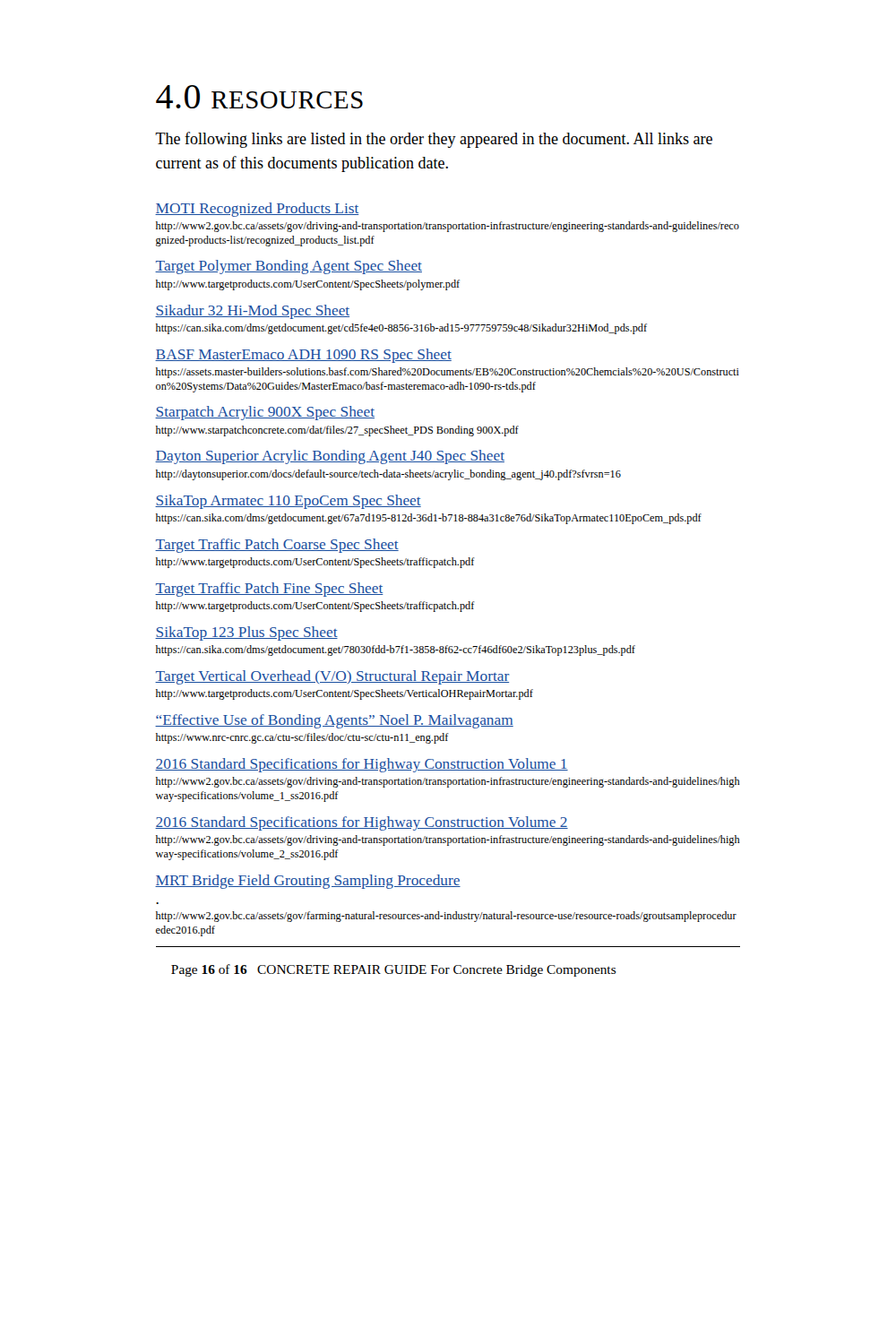4.0 RESOURCES
The following links are listed in the order they appeared in the document. All links are current as of this documents publication date.
MOTI Recognized Products List http://www2.gov.bc.ca/assets/gov/driving-and-transportation/transportation-infrastructure/engineering-standards-and-guidelines/recognized-products-list/recognized_products_list.pdf
Target Polymer Bonding Agent Spec Sheet http://www.targetproducts.com/UserContent/SpecSheets/polymer.pdf
Sikadur 32 Hi-Mod Spec Sheet https://can.sika.com/dms/getdocument.get/cd5fe4e0-8856-316b-ad15-977759759c48/Sikadur32HiMod_pds.pdf
BASF MasterEmaco ADH 1090 RS Spec Sheet https://assets.master-builders-solutions.basf.com/Shared%20Documents/EB%20Construction%20Chemcials%20-%20US/Construction%20Systems/Data%20Guides/MasterEmaco/basf-masteremaco-adh-1090-rs-tds.pdf
Starpatch Acrylic 900X Spec Sheet http://www.starpatchconcrete.com/dat/files/27_specSheet_PDS Bonding 900X.pdf
Dayton Superior Acrylic Bonding Agent J40 Spec Sheet http://daytonsuperior.com/docs/default-source/tech-data-sheets/acrylic_bonding_agent_j40.pdf?sfvrsn=16
SikaTop Armatec 110 EpoCem Spec Sheet https://can.sika.com/dms/getdocument.get/67a7d195-812d-36d1-b718-884a31c8e76d/SikaTopArmatec110EpoCem_pds.pdf
Target Traffic Patch Coarse Spec Sheet http://www.targetproducts.com/UserContent/SpecSheets/trafficpatch.pdf
Target Traffic Patch Fine Spec Sheet http://www.targetproducts.com/UserContent/SpecSheets/trafficpatch.pdf
SikaTop 123 Plus Spec Sheet https://can.sika.com/dms/getdocument.get/78030fdd-b7f1-3858-8f62-cc7f46df60e2/SikaTop123plus_pds.pdf
Target Vertical Overhead (V/O) Structural Repair Mortar http://www.targetproducts.com/UserContent/SpecSheets/VerticalOHRepairMortar.pdf
“Effective Use of Bonding Agents” Noel P. Mailvaganam https://www.nrc-cnrc.gc.ca/ctu-sc/files/doc/ctu-sc/ctu-n11_eng.pdf
2016 Standard Specifications for Highway Construction Volume 1 http://www2.gov.bc.ca/assets/gov/driving-and-transportation/transportation-infrastructure/engineering-standards-and-guidelines/highway-specifications/volume_1_ss2016.pdf
2016 Standard Specifications for Highway Construction Volume 2 http://www2.gov.bc.ca/assets/gov/driving-and-transportation/transportation-infrastructure/engineering-standards-and-guidelines/highway-specifications/volume_2_ss2016.pdf
MRT Bridge Field Grouting Sampling Procedure. http://www2.gov.bc.ca/assets/gov/farming-natural-resources-and-industry/natural-resource-use/resource-roads/groutsampleproceduredec2016.pdf
Page 16 of 16 CONCRETE REPAIR GUIDE For Concrete Bridge Components